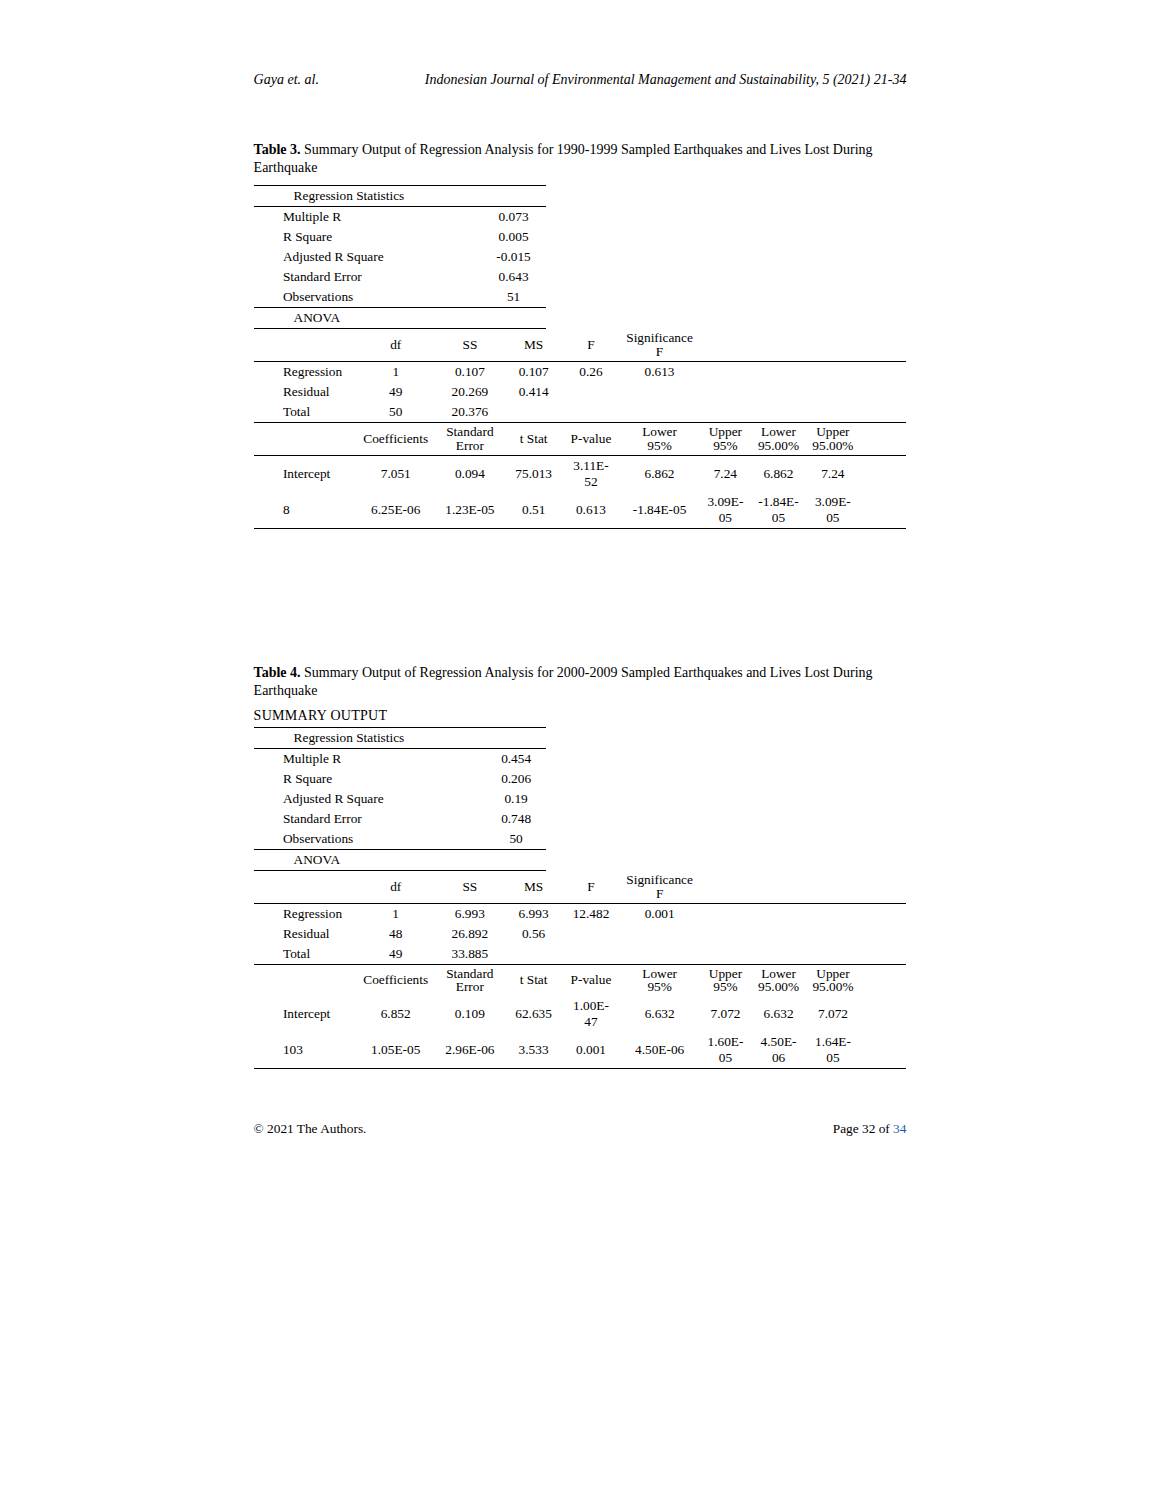Gaya et. al.
Indonesian Journal of Environmental Management and Sustainability, 5 (2021) 21-34
Table 3. Summary Output of Regression Analysis for 1990-1999 Sampled Earthquakes and Lives Lost During Earthquake
| Regression Statistics | |
| Multiple R | 0.073 |
| R Square | 0.005 |
| Adjusted R Square | -0.015 |
| Standard Error | 0.643 |
| Observations | 51 |
| ANOVA | |
| | df | SS | MS | F | Significance F | | | | |
| Regression | 1 | 0.107 | 0.107 | 0.26 | 0.613 | | | | |
| Residual | 49 | 20.269 | 0.414 | | | | | | |
| Total | 50 | 20.376 | | | | | | | |
| | Coefficients | Standard Error | t Stat | P-value | Lower 95% | Upper 95% | Lower 95.00% | Upper 95.00% | |
| Intercept | 7.051 | 0.094 | 75.013 | 3.11E-52 | 6.862 | 7.24 | 6.862 | 7.24 | |
| 8 | 6.25E-06 | 1.23E-05 | 0.51 | 0.613 | -1.84E-05 | 3.09E-05 | -1.84E-05 | 3.09E-05 | |
Table 4. Summary Output of Regression Analysis for 2000-2009 Sampled Earthquakes and Lives Lost During Earthquake
SUMMARY OUTPUT
| Regression Statistics | |
| Multiple R | 0.454 |
| R Square | 0.206 |
| Adjusted R Square | 0.19 |
| Standard Error | 0.748 |
| Observations | 50 |
| ANOVA | |
| | df | SS | MS | F | Significance F | | | | |
| Regression | 1 | 6.993 | 6.993 | 12.482 | 0.001 | | | | |
| Residual | 48 | 26.892 | 0.56 | | | | | | |
| Total | 49 | 33.885 | | | | | | | |
| | Coefficients | Standard Error | t Stat | P-value | Lower 95% | Upper 95% | Lower 95.00% | Upper 95.00% | |
| Intercept | 6.852 | 0.109 | 62.635 | 1.00E-47 | 6.632 | 7.072 | 6.632 | 7.072 | |
| 103 | 1.05E-05 | 2.96E-06 | 3.533 | 0.001 | 4.50E-06 | 1.60E-05 | 4.50E-06 | 1.64E-05 | |
© 2021 The Authors.
Page 32 of 34